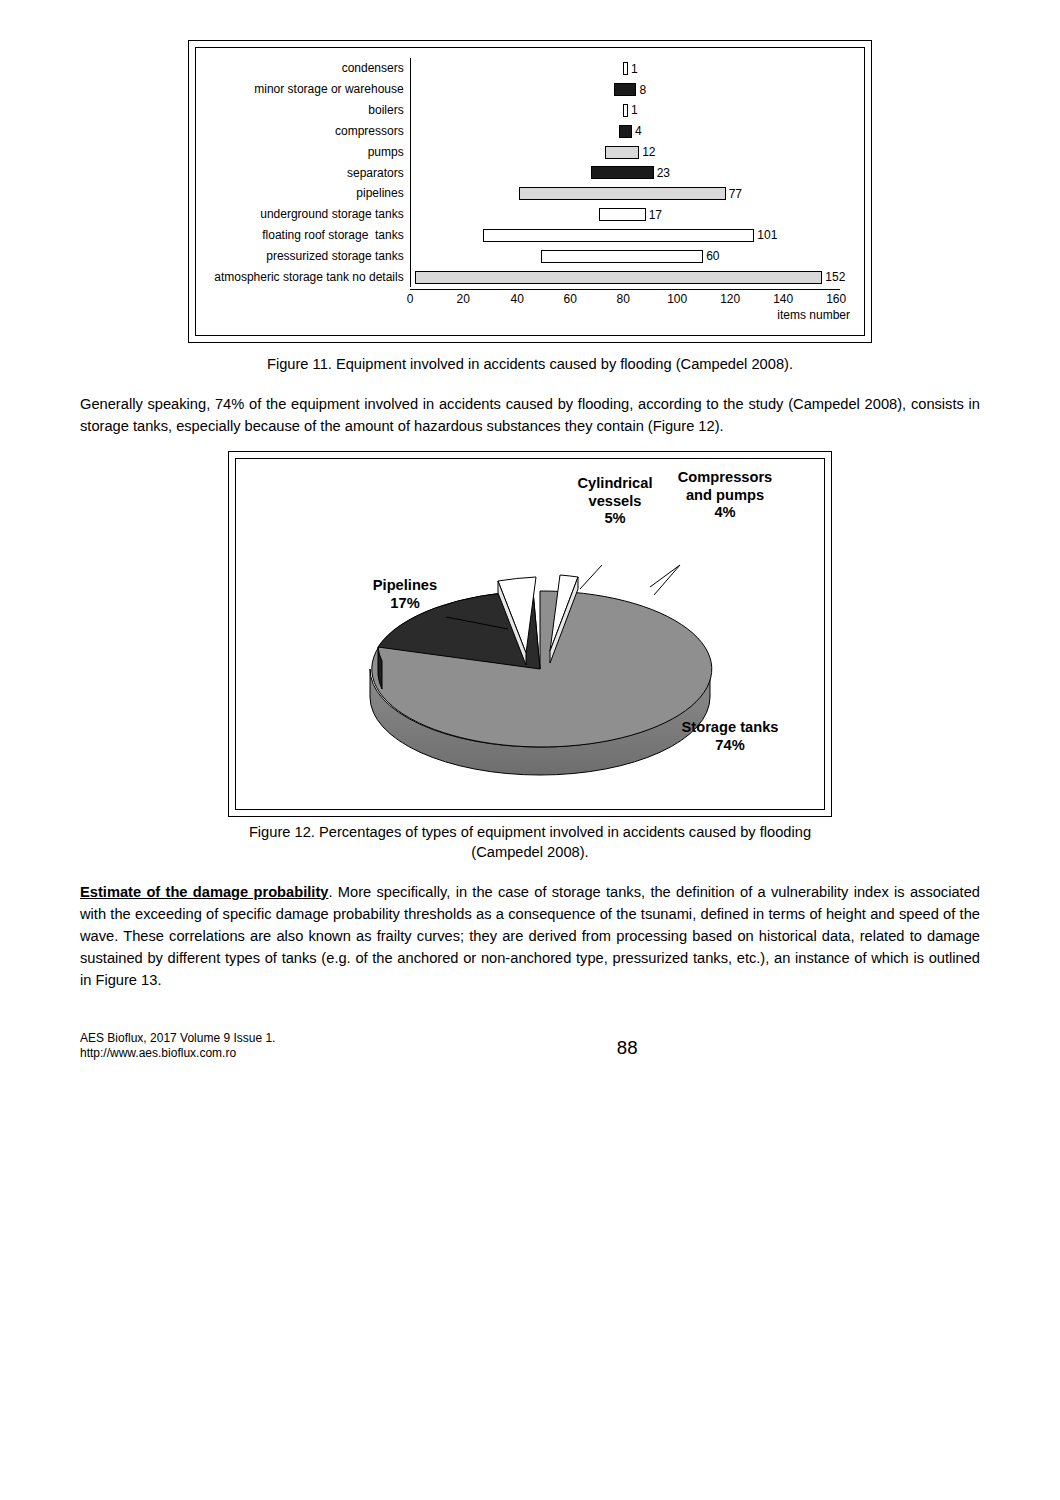| condensers | 1 |
| minor storage or warehouse | 8 |
| boilers | 1 |
| compressors | 4 |
| pumps | 12 |
| separators | 23 |
| pipelines | 77 |
| underground storage tanks | 17 |
| floating roof storage tanks | 101 |
| pressurized storage tanks | 60 |
| atmospheric storage tank no details | 152 |
| | 0 20 40 60 80 100 120 140 160 |
| | items number |
Figure 11. Equipment involved in accidents caused by flooding (Campedel 2008).
Generally speaking, 74% of the equipment involved in accidents caused by flooding, according to the study (Campedel 2008), consists in storage tanks, especially because of the amount of hazardous substances they contain (Figure 12).
Cylindrical
vessels
5%
Compressors
and pumps
4%
Pipelines
17%
Storage tanks
74%
Figure 12. Percentages of types of equipment involved in accidents caused by flooding
(Campedel 2008).
Estimate of the damage probability. More specifically, in the case of storage tanks, the definition of a vulnerability index is associated with the exceeding of specific damage probability thresholds as a consequence of the tsunami, defined in terms of height and speed of the wave. These correlations are also known as frailty curves; they are derived from processing based on historical data, related to damage sustained by different types of tanks (e.g. of the anchored or non-anchored type, pressurized tanks, etc.), an instance of which is outlined in Figure 13.
AES Bioflux, 2017 Volume 9 Issue 1.
http://www.aes.bioflux.com.ro
88